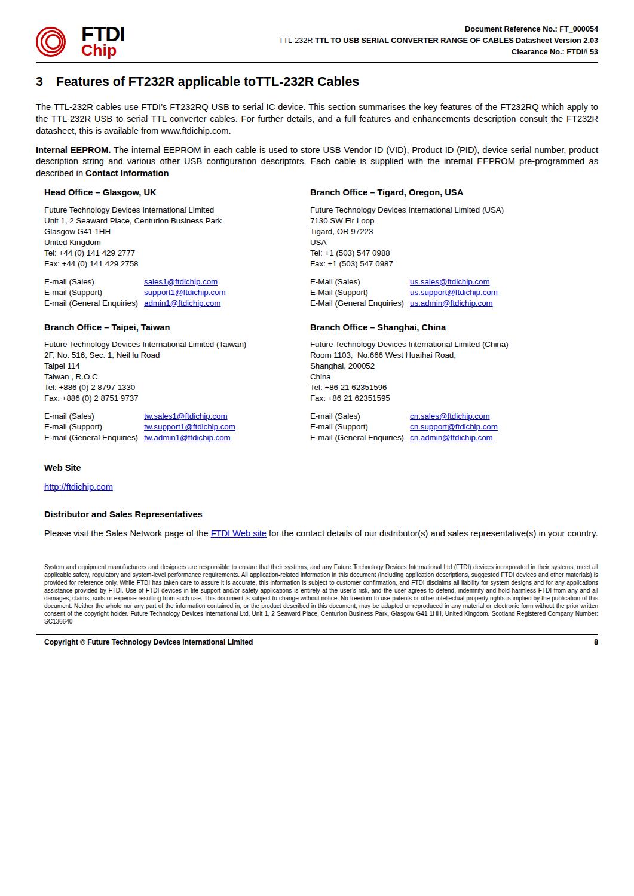FTDI Chip
Document Reference No.: FT_000054
TTL-232R TTL TO USB SERIAL CONVERTER RANGE OF CABLES Datasheet Version 2.03
Clearance No.: FTDI# 53
3 Features of FT232R applicable toTTL-232R Cables
The TTL-232R cables use FTDI’s FT232RQ USB to serial IC device. This section summarises the key features of the FT232RQ which apply to the TTL-232R USB to serial TTL converter cables. For further details, and a full features and enhancements description consult the FT232R datasheet, this is available from www.ftdichip.com.
Internal EEPROM. The internal EEPROM in each cable is used to store USB Vendor ID (VID), Product ID (PID), device serial number, product description string and various other USB configuration descriptors. Each cable is supplied with the internal EEPROM pre-programmed as described in Contact Information
Head Office – Glasgow, UK
Future Technology Devices International Limited
Unit 1, 2 Seaward Place, Centurion Business Park
Glasgow G41 1HH
United Kingdom
Tel: +44 (0) 141 429 2777
Fax: +44 (0) 141 429 2758
| E-mail (Sales) | sales1@ftdichip.com |
| E-mail (Support) | support1@ftdichip.com |
| E-mail (General Enquiries) | admin1@ftdichip.com |
Branch Office – Tigard, Oregon, USA
Future Technology Devices International Limited (USA)
7130 SW Fir Loop
Tigard, OR 97223
USA
Tel: +1 (503) 547 0988
Fax: +1 (503) 547 0987
| E-Mail (Sales) | us.sales@ftdichip.com |
| E-Mail (Support) | us.support@ftdichip.com |
| E-Mail (General Enquiries) | us.admin@ftdichip.com |
Branch Office – Taipei, Taiwan
Future Technology Devices International Limited (Taiwan)
2F, No. 516, Sec. 1, NeiHu Road
Taipei 114
Taiwan , R.O.C.
Tel: +886 (0) 2 8797 1330
Fax: +886 (0) 2 8751 9737
| E-mail (Sales) | tw.sales1@ftdichip.com |
| E-mail (Support) | tw.support1@ftdichip.com |
| E-mail (General Enquiries) | tw.admin1@ftdichip.com |
Branch Office – Shanghai, China
Future Technology Devices International Limited (China)
Room 1103, No.666 West Huaihai Road,
Shanghai, 200052
China
Tel: +86 21 62351596
Fax: +86 21 62351595
| E-mail (Sales) | cn.sales@ftdichip.com |
| E-mail (Support) | cn.support@ftdichip.com |
| E-mail (General Enquiries) | cn.admin@ftdichip.com |
Web Site
http://ftdichip.com
Distributor and Sales Representatives
Please visit the Sales Network page of the FTDI Web site for the contact details of our distributor(s) and sales representative(s) in your country.
System and equipment manufacturers and designers are responsible to ensure that their systems, and any Future Technology Devices International Ltd (FTDI) devices incorporated in their systems, meet all applicable safety, regulatory and system-level performance requirements. All application-related information in this document (including application descriptions, suggested FTDI devices and other materials) is provided for reference only. While FTDI has taken care to assure it is accurate, this information is subject to customer confirmation, and FTDI disclaims all liability for system designs and for any applications assistance provided by FTDI. Use of FTDI devices in life support and/or safety applications is entirely at the user’s risk, and the user agrees to defend, indemnify and hold harmless FTDI from any and all damages, claims, suits or expense resulting from such use. This document is subject to change without notice. No freedom to use patents or other intellectual property rights is implied by the publication of this document. Neither the whole nor any part of the information contained in, or the product described in this document, may be adapted or reproduced in any material or electronic form without the prior written consent of the copyright holder. Future Technology Devices International Ltd, Unit 1, 2 Seaward Place, Centurion Business Park, Glasgow G41 1HH, United Kingdom. Scotland Registered Company Number: SC136640
Copyright © Future Technology Devices International Limited
8